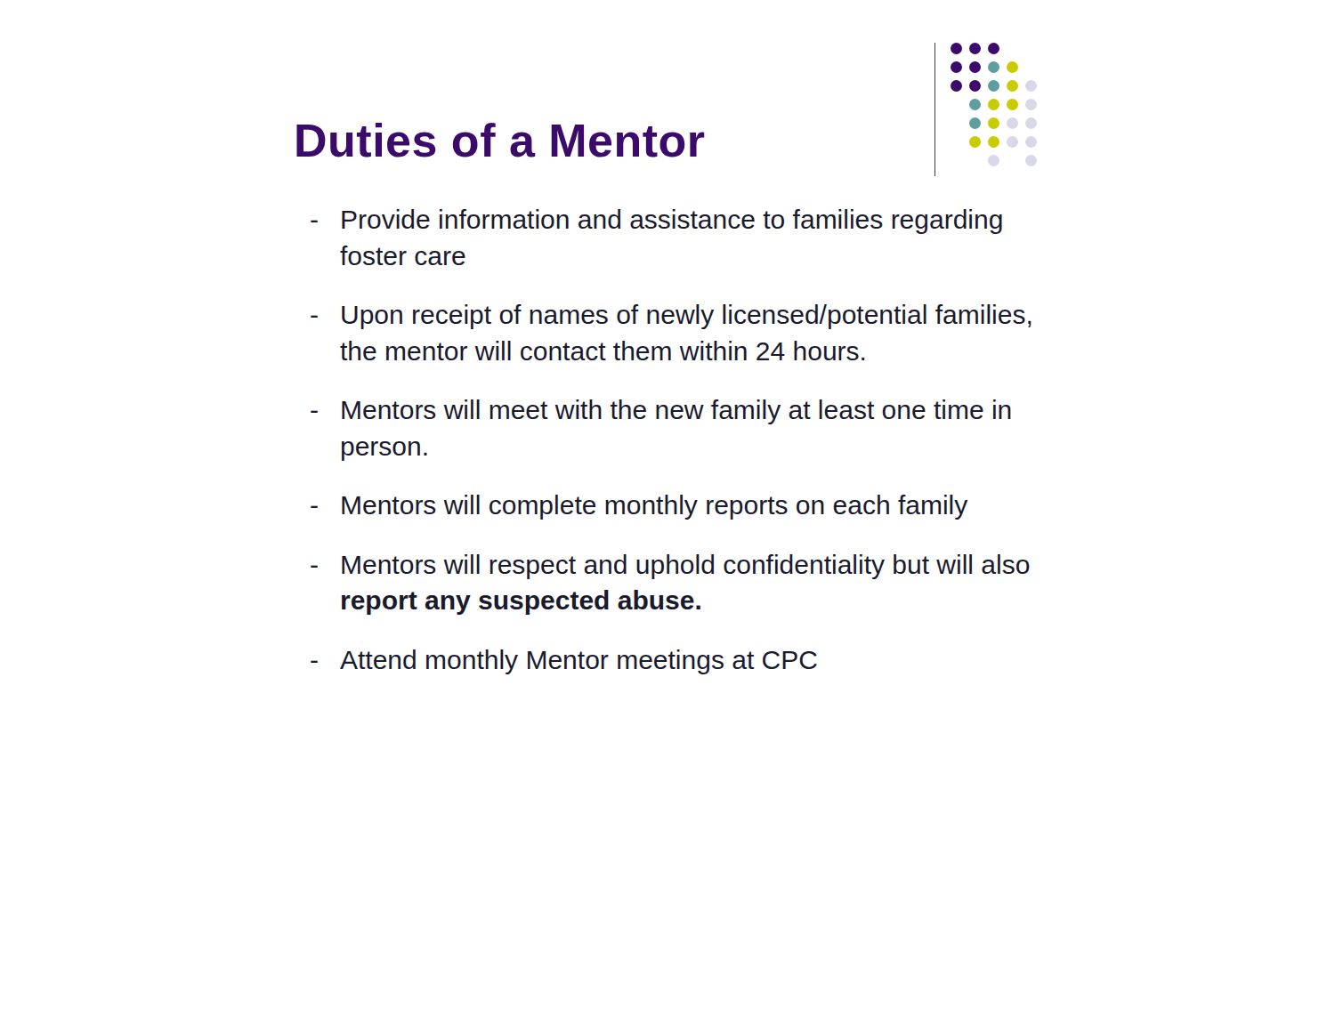Duties of a Mentor
Provide information and assistance to families regarding foster care
Upon receipt of names of newly licensed/potential families, the mentor will contact them within 24 hours.
Mentors will meet with the new family at least one time in person.
Mentors will complete monthly reports on each family
Mentors will respect and uphold confidentiality but will also report any suspected abuse.
Attend monthly Mentor meetings at CPC